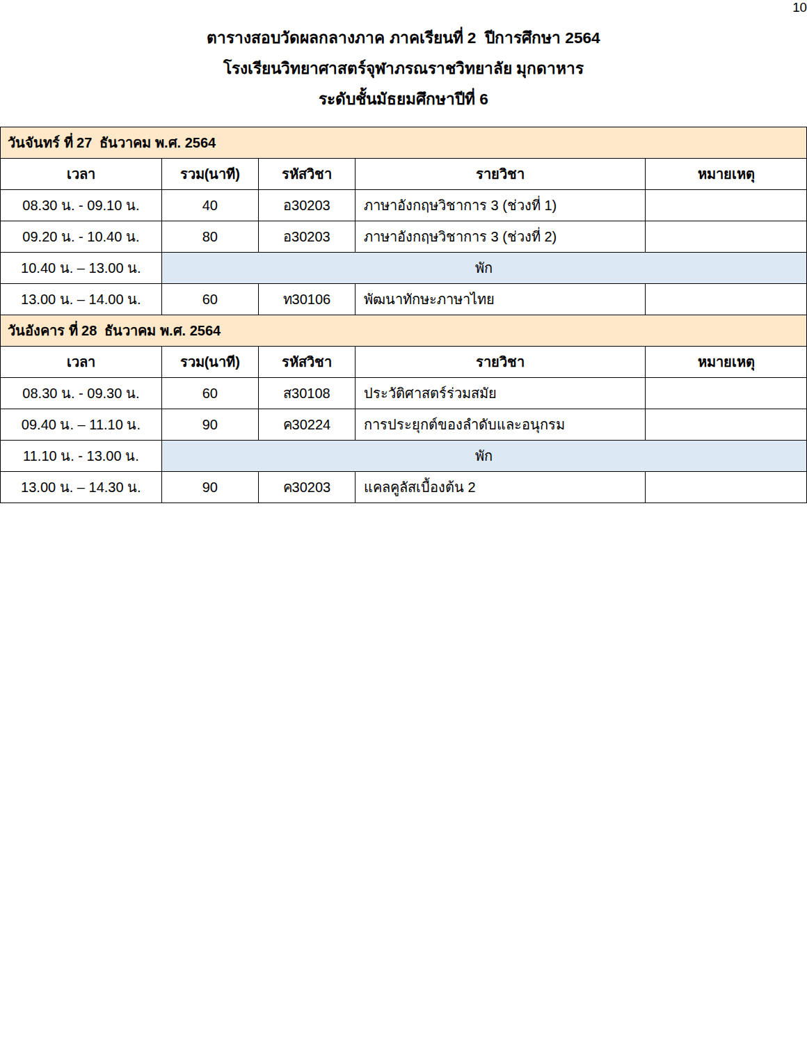10
ตารางสอบวัดผลกลางภาค ภาคเรียนที่ 2 ปีการศึกษา 2564
โรงเรียนวิทยาศาสตร์จุฬาภรณราชวิทยาลัย มุกดาหาร
ระดับชั้นมัธยมศึกษาปีที่ 6
| วันจันทร์ ที่ 27 ธันวาคม พ.ศ. 2564 |
| เวลา | รวม(นาที) | รหัสวิชา | รายวิชา | หมายเหตุ |
| 08.30 น. - 09.10 น. | 40 | อ30203 | ภาษาอังกฤษวิชาการ 3 (ช่วงที่ 1) | |
| 09.20 น. - 10.40 น. | 80 | อ30203 | ภาษาอังกฤษวิชาการ 3 (ช่วงที่ 2) | |
| 10.40 น. – 13.00 น. | พัก |
| 13.00 น. – 14.00 น. | 60 | ท30106 | พัฒนาทักษะภาษาไทย | |
| วันอังคาร ที่ 28 ธันวาคม พ.ศ. 2564 |
| เวลา | รวม(นาที) | รหัสวิชา | รายวิชา | หมายเหตุ |
| 08.30 น. - 09.30 น. | 60 | ส30108 | ประวัติศาสตร์ร่วมสมัย | |
| 09.40 น. – 11.10 น. | 90 | ค30224 | การประยุกต์ของลำดับและอนุกรม | |
| 11.10 น. - 13.00 น. | พัก |
| 13.00 น. – 14.30 น. | 90 | ค30203 | แคลคูลัสเบื้องต้น 2 | |